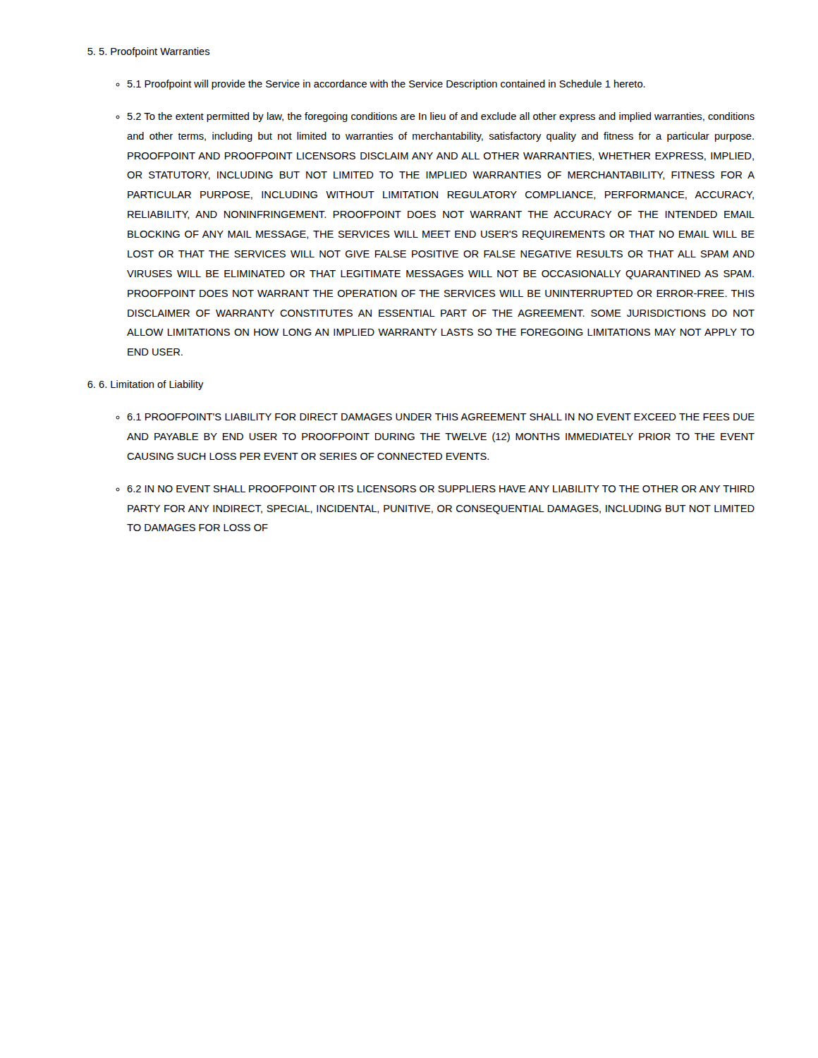5. Proofpoint Warranties
5.1 Proofpoint will provide the Service in accordance with the Service Description contained in Schedule 1 hereto.
5.2 To the extent permitted by law, the foregoing conditions are In lieu of and exclude all other express and implied warranties, conditions and other terms, including but not limited to warranties of merchantability, satisfactory quality and fitness for a particular purpose. PROOFPOINT AND PROOFPOINT LICENSORS DISCLAIM ANY AND ALL OTHER WARRANTIES, WHETHER EXPRESS, IMPLIED, OR STATUTORY, INCLUDING BUT NOT LIMITED TO THE IMPLIED WARRANTIES OF MERCHANTABILITY, FITNESS FOR A PARTICULAR PURPOSE, INCLUDING WITHOUT LIMITATION REGULATORY COMPLIANCE, PERFORMANCE, ACCURACY, RELIABILITY, AND NONINFRINGEMENT. PROOFPOINT DOES NOT WARRANT THE ACCURACY OF THE INTENDED EMAIL BLOCKING OF ANY MAIL MESSAGE, THE SERVICES WILL MEET END USER'S REQUIREMENTS OR THAT NO EMAIL WILL BE LOST OR THAT THE SERVICES WILL NOT GIVE FALSE POSITIVE OR FALSE NEGATIVE RESULTS OR THAT ALL SPAM AND VIRUSES WILL BE ELIMINATED OR THAT LEGITIMATE MESSAGES WILL NOT BE OCCASIONALLY QUARANTINED AS SPAM. PROOFPOINT DOES NOT WARRANT THE OPERATION OF THE SERVICES WILL BE UNINTERRUPTED OR ERROR-FREE. THIS DISCLAIMER OF WARRANTY CONSTITUTES AN ESSENTIAL PART OF THE AGREEMENT. SOME JURISDICTIONS DO NOT ALLOW LIMITATIONS ON HOW LONG AN IMPLIED WARRANTY LASTS SO THE FOREGOING LIMITATIONS MAY NOT APPLY TO END USER.
6. Limitation of Liability
6.1 PROOFPOINT'S LIABILITY FOR DIRECT DAMAGES UNDER THIS AGREEMENT SHALL IN NO EVENT EXCEED THE FEES DUE AND PAYABLE BY END USER TO PROOFPOINT DURING THE TWELVE (12) MONTHS IMMEDIATELY PRIOR TO THE EVENT CAUSING SUCH LOSS PER EVENT OR SERIES OF CONNECTED EVENTS.
6.2 IN NO EVENT SHALL PROOFPOINT OR ITS LICENSORS OR SUPPLIERS HAVE ANY LIABILITY TO THE OTHER OR ANY THIRD PARTY FOR ANY INDIRECT, SPECIAL, INCIDENTAL, PUNITIVE, OR CONSEQUENTIAL DAMAGES, INCLUDING BUT NOT LIMITED TO DAMAGES FOR LOSS OF